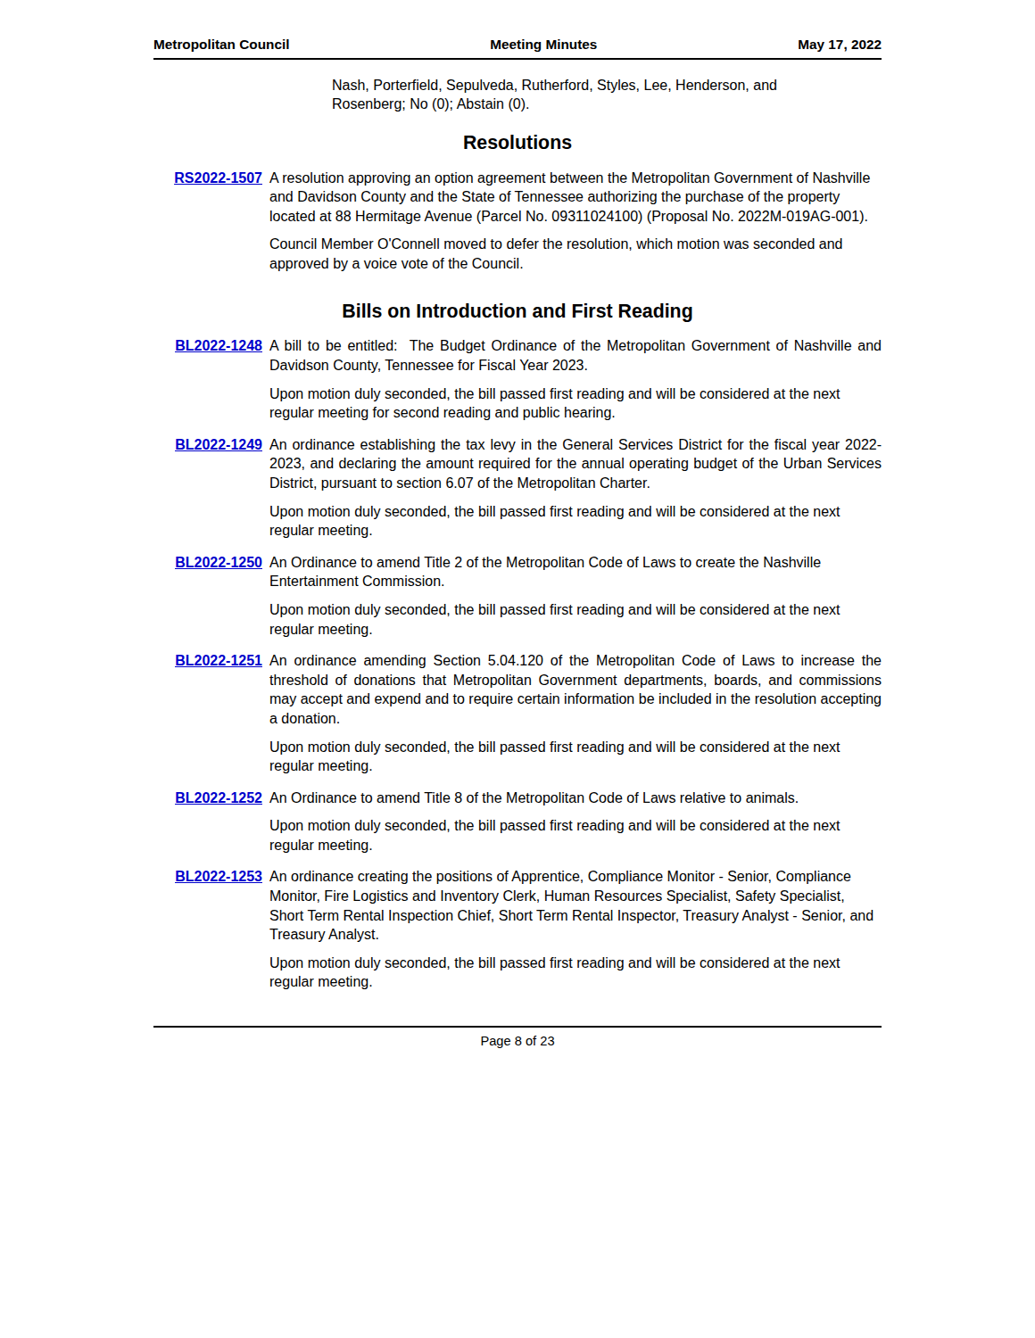Metropolitan Council Meeting Minutes May 17, 2022
Nash, Porterfield, Sepulveda, Rutherford, Styles, Lee, Henderson, and
Rosenberg; No (0); Abstain (0).
Resolutions
RS2022-1507
A resolution approving an option agreement between the Metropolitan Government of Nashville and Davidson County and the State of Tennessee authorizing the purchase of the property located at 88 Hermitage Avenue (Parcel No. 09311024100) (Proposal No. 2022M-019AG-001).
Council Member O'Connell moved to defer the resolution, which motion was seconded and approved by a voice vote of the Council.
Bills on Introduction and First Reading
BL2022-1248
A bill to be entitled: The Budget Ordinance of the Metropolitan Government of Nashville and Davidson County, Tennessee for Fiscal Year 2023.
Upon motion duly seconded, the bill passed first reading and will be considered at the next regular meeting for second reading and public hearing.
BL2022-1249
An ordinance establishing the tax levy in the General Services District for the fiscal year 2022-2023, and declaring the amount required for the annual operating budget of the Urban Services District, pursuant to section 6.07 of the Metropolitan Charter.
Upon motion duly seconded, the bill passed first reading and will be considered at the next regular meeting.
BL2022-1250
An Ordinance to amend Title 2 of the Metropolitan Code of Laws to create the Nashville Entertainment Commission.
Upon motion duly seconded, the bill passed first reading and will be considered at the next regular meeting.
BL2022-1251
An ordinance amending Section 5.04.120 of the Metropolitan Code of Laws to increase the threshold of donations that Metropolitan Government departments, boards, and commissions may accept and expend and to require certain information be included in the resolution accepting a donation.
Upon motion duly seconded, the bill passed first reading and will be considered at the next regular meeting.
BL2022-1252
An Ordinance to amend Title 8 of the Metropolitan Code of Laws relative to animals.
Upon motion duly seconded, the bill passed first reading and will be considered at the next regular meeting.
BL2022-1253
An ordinance creating the positions of Apprentice, Compliance Monitor - Senior, Compliance Monitor, Fire Logistics and Inventory Clerk, Human Resources Specialist, Safety Specialist, Short Term Rental Inspection Chief, Short Term Rental Inspector, Treasury Analyst - Senior, and Treasury Analyst.
Upon motion duly seconded, the bill passed first reading and will be considered at the next regular meeting.
Page 8 of 23